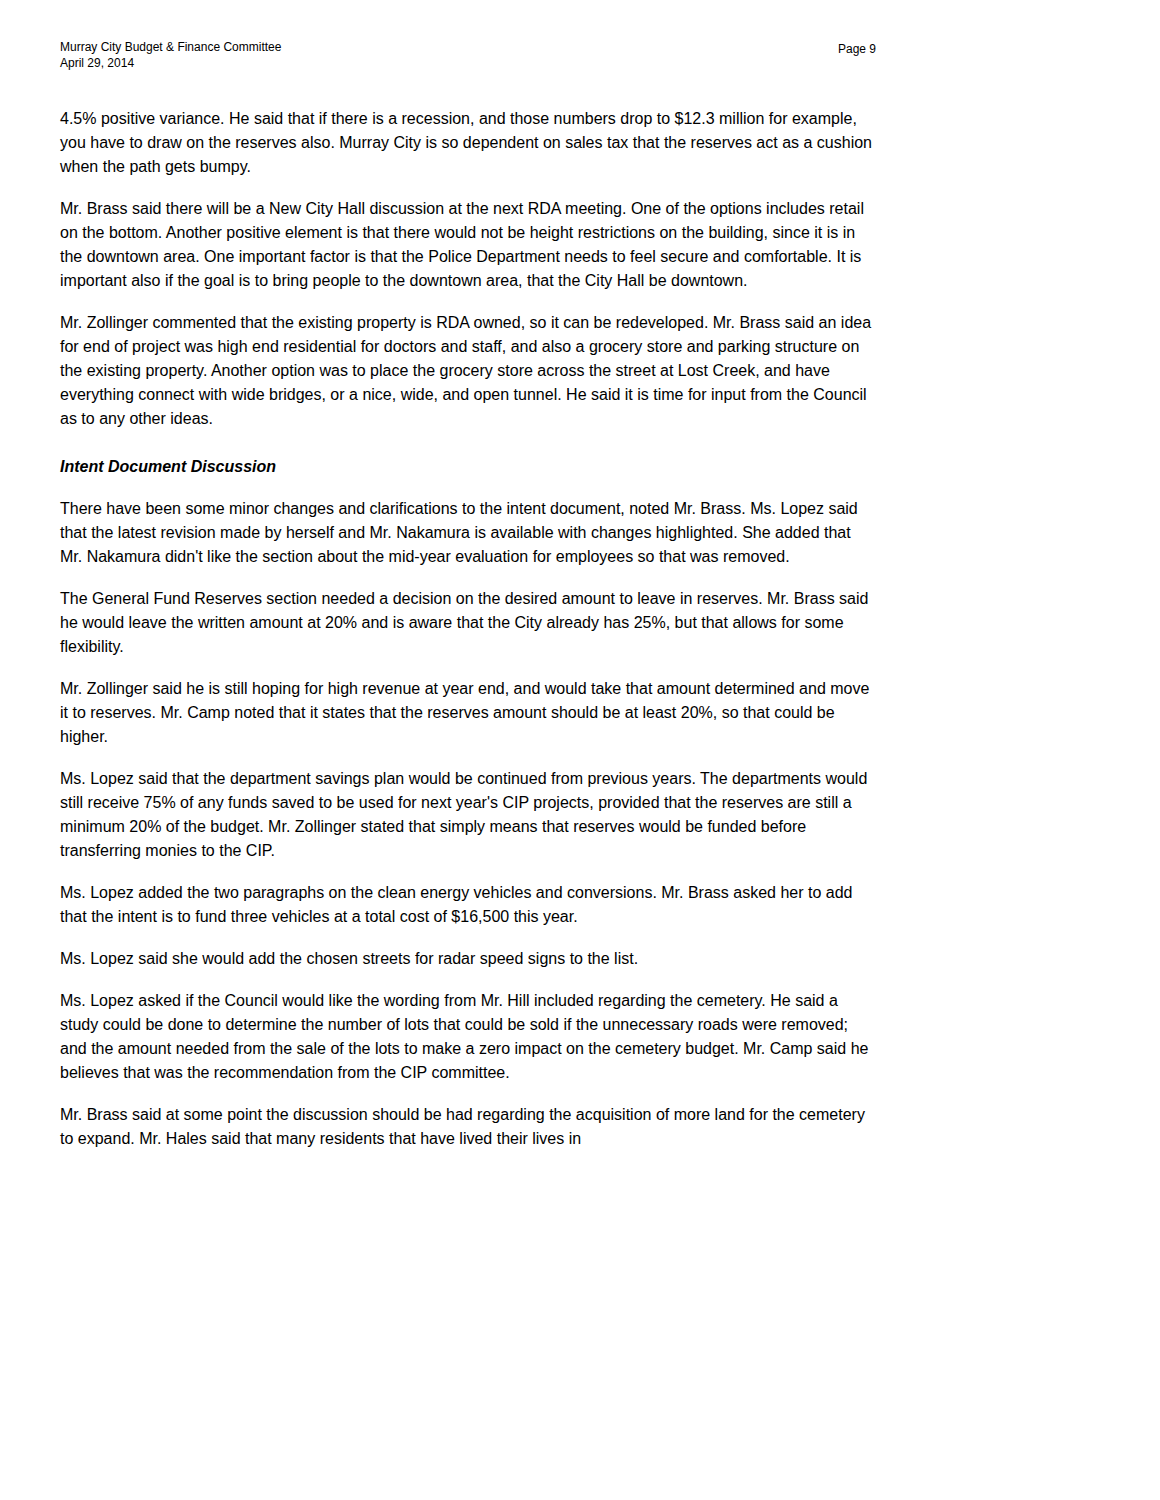Murray City Budget & Finance Committee
April 29, 2014
Page 9
4.5% positive variance. He said that if there is a recession, and those numbers drop to $12.3 million for example, you have to draw on the reserves also. Murray City is so dependent on sales tax that the reserves act as a cushion when the path gets bumpy.
Mr. Brass said there will be a New City Hall discussion at the next RDA meeting. One of the options includes retail on the bottom. Another positive element is that there would not be height restrictions on the building, since it is in the downtown area. One important factor is that the Police Department needs to feel secure and comfortable. It is important also if the goal is to bring people to the downtown area, that the City Hall be downtown.
Mr. Zollinger commented that the existing property is RDA owned, so it can be redeveloped. Mr. Brass said an idea for end of project was high end residential for doctors and staff, and also a grocery store and parking structure on the existing property. Another option was to place the grocery store across the street at Lost Creek, and have everything connect with wide bridges, or a nice, wide, and open tunnel. He said it is time for input from the Council as to any other ideas.
Intent Document Discussion
There have been some minor changes and clarifications to the intent document, noted Mr. Brass. Ms. Lopez said that the latest revision made by herself and Mr. Nakamura is available with changes highlighted. She added that Mr. Nakamura didn't like the section about the mid-year evaluation for employees so that was removed.
The General Fund Reserves section needed a decision on the desired amount to leave in reserves. Mr. Brass said he would leave the written amount at 20% and is aware that the City already has 25%, but that allows for some flexibility.
Mr. Zollinger said he is still hoping for high revenue at year end, and would take that amount determined and move it to reserves. Mr. Camp noted that it states that the reserves amount should be at least 20%, so that could be higher.
Ms. Lopez said that the department savings plan would be continued from previous years. The departments would still receive 75% of any funds saved to be used for next year's CIP projects, provided that the reserves are still a minimum 20% of the budget. Mr. Zollinger stated that simply means that reserves would be funded before transferring monies to the CIP.
Ms. Lopez added the two paragraphs on the clean energy vehicles and conversions. Mr. Brass asked her to add that the intent is to fund three vehicles at a total cost of $16,500 this year.
Ms. Lopez said she would add the chosen streets for radar speed signs to the list.
Ms. Lopez asked if the Council would like the wording from Mr. Hill included regarding the cemetery. He said a study could be done to determine the number of lots that could be sold if the unnecessary roads were removed; and the amount needed from the sale of the lots to make a zero impact on the cemetery budget. Mr. Camp said he believes that was the recommendation from the CIP committee.
Mr. Brass said at some point the discussion should be had regarding the acquisition of more land for the cemetery to expand. Mr. Hales said that many residents that have lived their lives in